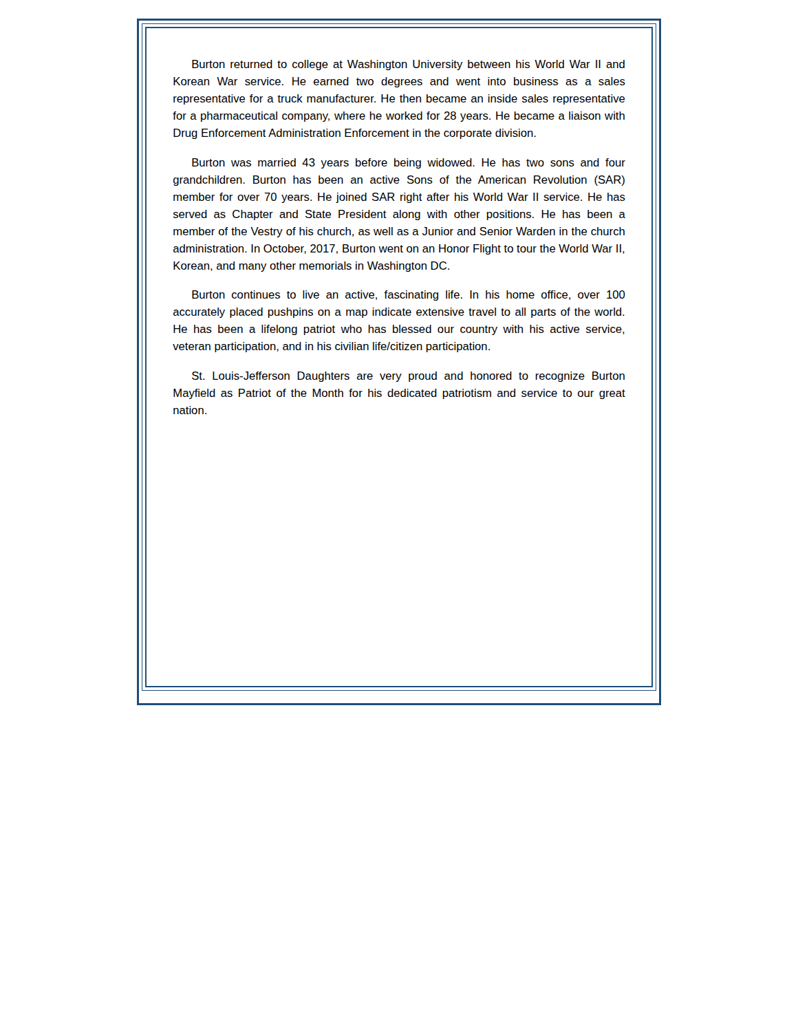Burton returned to college at Washington University between his World War II and Korean War service. He earned two degrees and went into business as a sales representative for a truck manufacturer. He then became an inside sales representative for a pharmaceutical company, where he worked for 28 years. He became a liaison with Drug Enforcement Administration Enforcement in the corporate division.
Burton was married 43 years before being widowed. He has two sons and four grandchildren. Burton has been an active Sons of the American Revolution (SAR) member for over 70 years. He joined SAR right after his World War II service. He has served as Chapter and State President along with other positions. He has been a member of the Vestry of his church, as well as a Junior and Senior Warden in the church administration. In October, 2017, Burton went on an Honor Flight to tour the World War II, Korean, and many other memorials in Washington DC.
Burton continues to live an active, fascinating life. In his home office, over 100 accurately placed pushpins on a map indicate extensive travel to all parts of the world. He has been a lifelong patriot who has blessed our country with his active service, veteran participation, and in his civilian life/citizen participation.
St. Louis-Jefferson Daughters are very proud and honored to recognize Burton Mayfield as Patriot of the Month for his dedicated patriotism and service to our great nation.